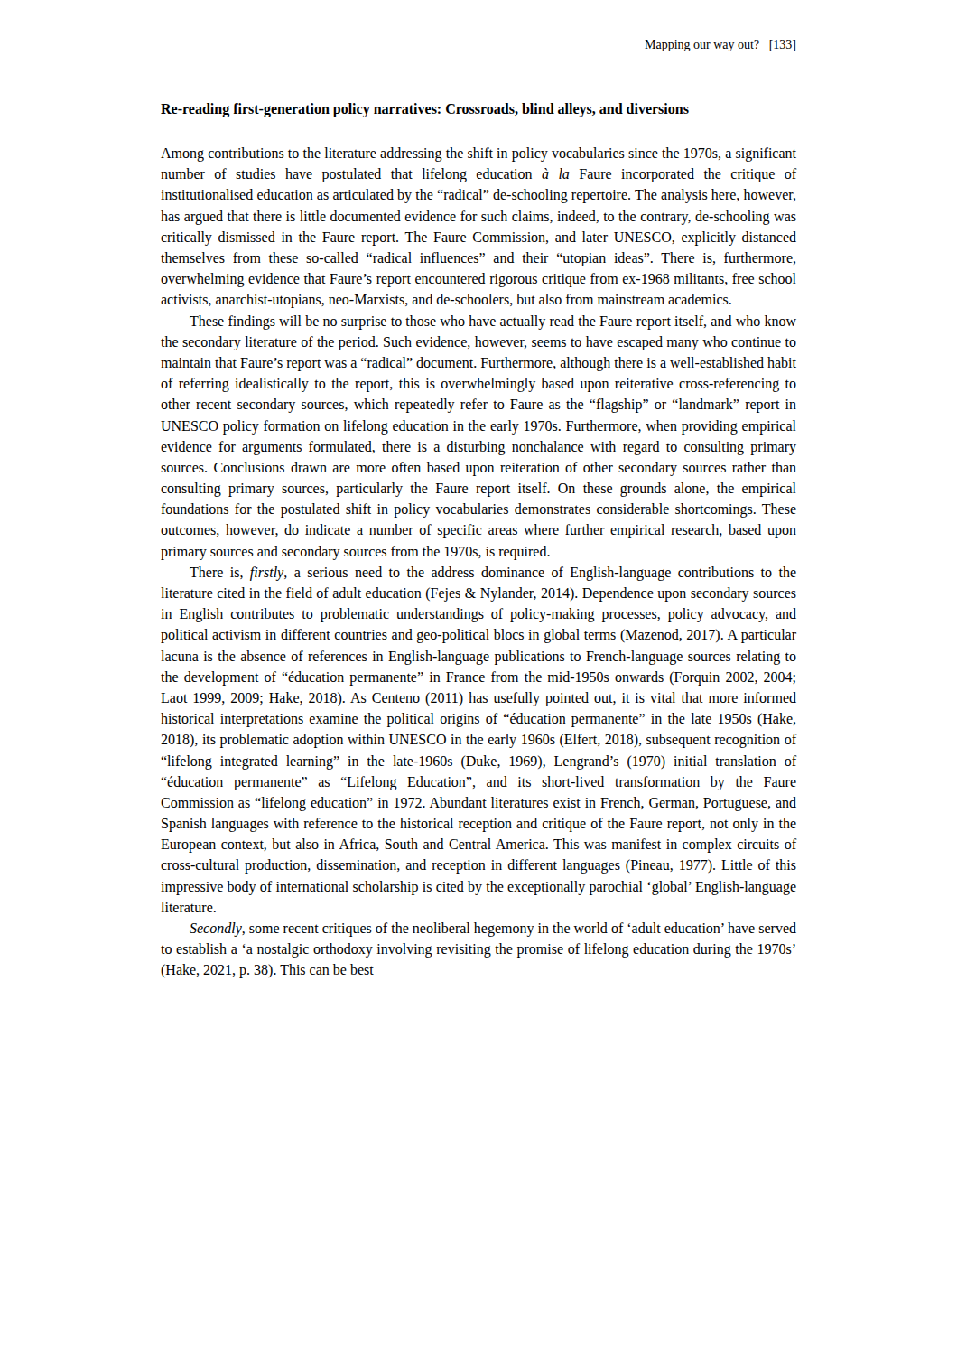Mapping our way out? [133]
Re-reading first-generation policy narratives: Crossroads, blind alleys, and diversions
Among contributions to the literature addressing the shift in policy vocabularies since the 1970s, a significant number of studies have postulated that lifelong education à la Faure incorporated the critique of institutionalised education as articulated by the “radical” de-schooling repertoire. The analysis here, however, has argued that there is little documented evidence for such claims, indeed, to the contrary, de-schooling was critically dismissed in the Faure report. The Faure Commission, and later UNESCO, explicitly distanced themselves from these so-called “radical influences” and their “utopian ideas”. There is, furthermore, overwhelming evidence that Faure’s report encountered rigorous critique from ex-1968 militants, free school activists, anarchist-utopians, neo-Marxists, and de-schoolers, but also from mainstream academics.
These findings will be no surprise to those who have actually read the Faure report itself, and who know the secondary literature of the period. Such evidence, however, seems to have escaped many who continue to maintain that Faure’s report was a “radical” document. Furthermore, although there is a well-established habit of referring idealistically to the report, this is overwhelmingly based upon reiterative cross-referencing to other recent secondary sources, which repeatedly refer to Faure as the “flagship” or “landmark” report in UNESCO policy formation on lifelong education in the early 1970s. Furthermore, when providing empirical evidence for arguments formulated, there is a disturbing nonchalance with regard to consulting primary sources. Conclusions drawn are more often based upon reiteration of other secondary sources rather than consulting primary sources, particularly the Faure report itself. On these grounds alone, the empirical foundations for the postulated shift in policy vocabularies demonstrates considerable shortcomings. These outcomes, however, do indicate a number of specific areas where further empirical research, based upon primary sources and secondary sources from the 1970s, is required.
There is, firstly, a serious need to the address dominance of English-language contributions to the literature cited in the field of adult education (Fejes & Nylander, 2014). Dependence upon secondary sources in English contributes to problematic understandings of policy-making processes, policy advocacy, and political activism in different countries and geo-political blocs in global terms (Mazenod, 2017). A particular lacuna is the absence of references in English-language publications to French-language sources relating to the development of “éducation permanente” in France from the mid-1950s onwards (Forquin 2002, 2004; Laot 1999, 2009; Hake, 2018). As Centeno (2011) has usefully pointed out, it is vital that more informed historical interpretations examine the political origins of “éducation permanente” in the late 1950s (Hake, 2018), its problematic adoption within UNESCO in the early 1960s (Elfert, 2018), subsequent recognition of “lifelong integrated learning” in the late-1960s (Duke, 1969), Lengrand’s (1970) initial translation of “éducation permanente” as “Lifelong Education”, and its short-lived transformation by the Faure Commission as “lifelong education” in 1972. Abundant literatures exist in French, German, Portuguese, and Spanish languages with reference to the historical reception and critique of the Faure report, not only in the European context, but also in Africa, South and Central America. This was manifest in complex circuits of cross-cultural production, dissemination, and reception in different languages (Pineau, 1977). Little of this impressive body of international scholarship is cited by the exceptionally parochial ‘global’ English-language literature.
Secondly, some recent critiques of the neoliberal hegemony in the world of ‘adult education’ have served to establish a ‘a nostalgic orthodoxy involving revisiting the promise of lifelong education during the 1970s’ (Hake, 2021, p. 38). This can be best